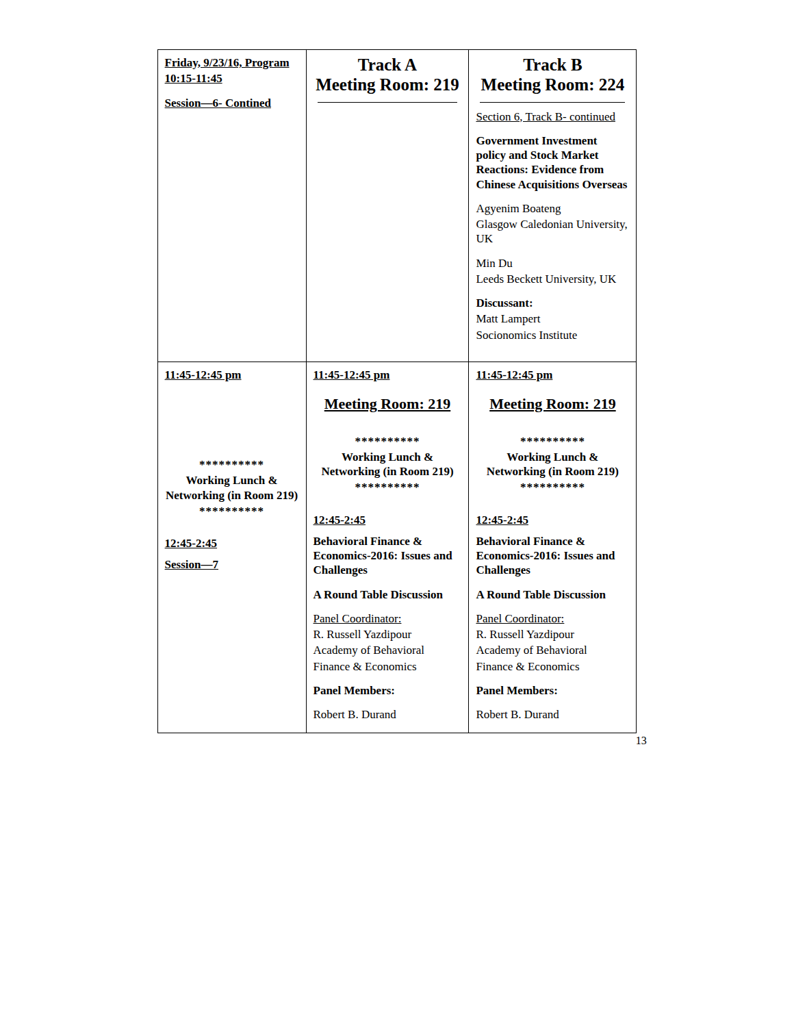| Friday, 9/23/16, Program 10:15-11:45 Session—6- Contined | Track A Meeting Room: 219 | Track B Meeting Room: 224 Section 6, Track B- continued Government Investment policy and Stock Market Reactions: Evidence from Chinese Acquisitions Overseas Agyenim Boateng Glasgow Caledonian University, UK Min Du Leeds Beckett University, UK Discussant: Matt Lampert Socionomics Institute |
| 11:45-12:45 pm ********** Working Lunch & Networking (in Room 219) ********** 12:45-2:45 Session—7 | 11:45-12:45 pm Meeting Room: 219 ********** Working Lunch & Networking (in Room 219) ********** 12:45-2:45 Behavioral Finance & Economics-2016: Issues and Challenges A Round Table Discussion Panel Coordinator: R. Russell Yazdipour Academy of Behavioral Finance & Economics Panel Members: Robert B. Durand | 11:45-12:45 pm Meeting Room: 219 ********** Working Lunch & Networking (in Room 219) ********** 12:45-2:45 Behavioral Finance & Economics-2016: Issues and Challenges A Round Table Discussion Panel Coordinator: R. Russell Yazdipour Academy of Behavioral Finance & Economics Panel Members: Robert B. Durand |
13